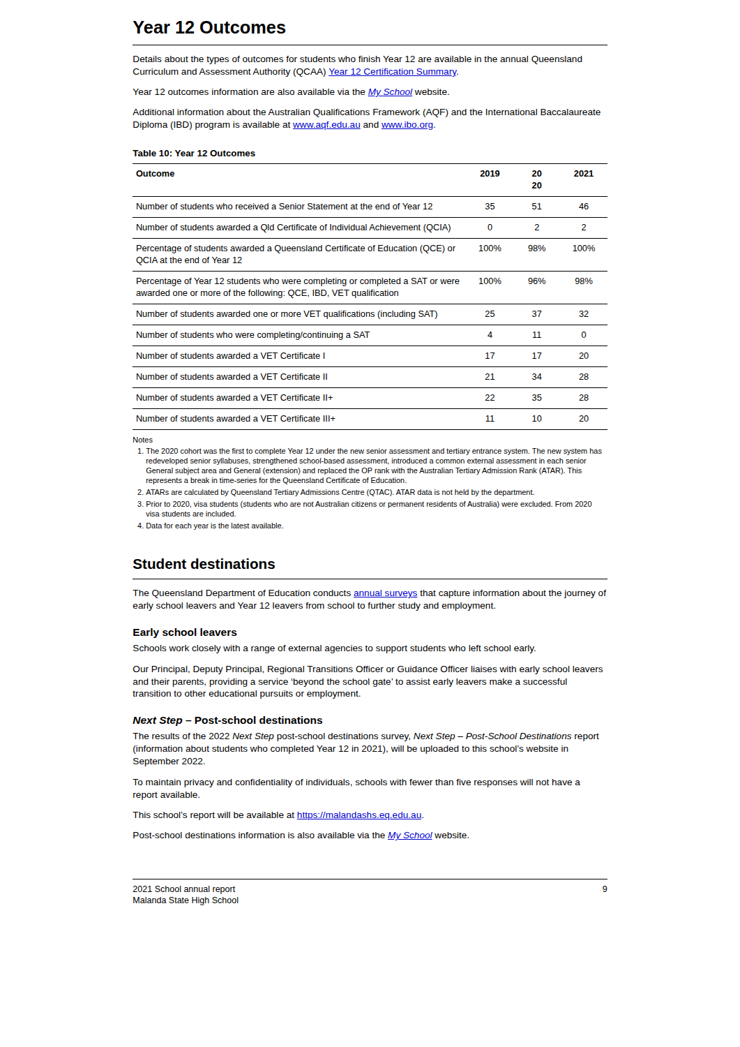Year 12 Outcomes
Details about the types of outcomes for students who finish Year 12 are available in the annual Queensland Curriculum and Assessment Authority (QCAA) Year 12 Certification Summary.
Year 12 outcomes information are also available via the My School website.
Additional information about the Australian Qualifications Framework (AQF) and the International Baccalaureate Diploma (IBD) program is available at www.aqf.edu.au and www.ibo.org.
Table 10: Year 12 Outcomes
| Outcome | 2019 | 20 20 | 2021 |
| --- | --- | --- | --- |
| Number of students who received a Senior Statement at the end of Year 12 | 35 | 51 | 46 |
| Number of students awarded a Qld Certificate of Individual Achievement (QCIA) | 0 | 2 | 2 |
| Percentage of students awarded a Queensland Certificate of Education (QCE) or QCIA at the end of Year 12 | 100% | 98% | 100% |
| Percentage of Year 12 students who were completing or completed a SAT or were awarded one or more of the following: QCE, IBD, VET qualification | 100% | 96% | 98% |
| Number of students awarded one or more VET qualifications (including SAT) | 25 | 37 | 32 |
| Number of students who were completing/continuing a SAT | 4 | 11 | 0 |
| Number of students awarded a VET Certificate I | 17 | 17 | 20 |
| Number of students awarded a VET Certificate II | 21 | 34 | 28 |
| Number of students awarded a VET Certificate II+ | 22 | 35 | 28 |
| Number of students awarded a VET Certificate III+ | 11 | 10 | 20 |
Notes
The 2020 cohort was the first to complete Year 12 under the new senior assessment and tertiary entrance system. The new system has redeveloped senior syllabuses, strengthened school-based assessment, introduced a common external assessment in each senior General subject area and General (extension) and replaced the OP rank with the Australian Tertiary Admission Rank (ATAR). This represents a break in time-series for the Queensland Certificate of Education.
ATARs are calculated by Queensland Tertiary Admissions Centre (QTAC). ATAR data is not held by the department.
Prior to 2020, visa students (students who are not Australian citizens or permanent residents of Australia) were excluded. From 2020 visa students are included.
Data for each year is the latest available.
Student destinations
The Queensland Department of Education conducts annual surveys that capture information about the journey of early school leavers and Year 12 leavers from school to further study and employment.
Early school leavers
Schools work closely with a range of external agencies to support students who left school early.
Our Principal, Deputy Principal, Regional Transitions Officer or Guidance Officer liaises with early school leavers and their parents, providing a service ‘beyond the school gate’ to assist early leavers make a successful transition to other educational pursuits or employment.
Next Step – Post-school destinations
The results of the 2022 Next Step post-school destinations survey, Next Step – Post-School Destinations report (information about students who completed Year 12 in 2021), will be uploaded to this school’s website in September 2022.
To maintain privacy and confidentiality of individuals, schools with fewer than five responses will not have a report available.
This school’s report will be available at https://malandashs.eq.edu.au.
Post-school destinations information is also available via the My School website.
2021 School annual report
Malanda State High School
9